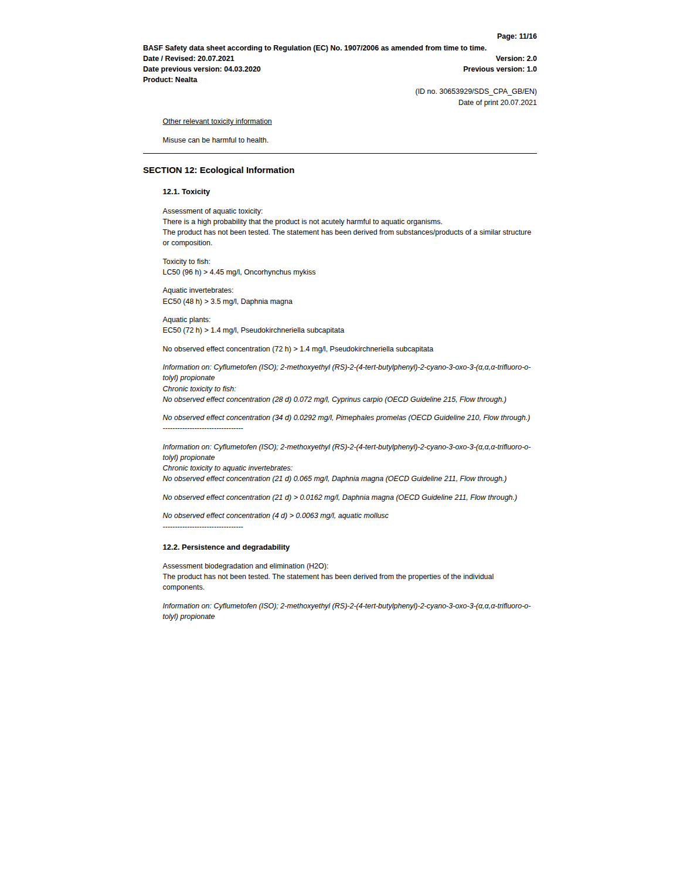Page: 11/16
BASF Safety data sheet according to Regulation (EC) No. 1907/2006 as amended from time to time.
Date / Revised: 20.07.2021
Version: 2.0
Date previous version: 04.03.2020
Previous version: 1.0
Product: Nealta
(ID no. 30653929/SDS_CPA_GB/EN)
Date of print 20.07.2021
Other relevant toxicity information
Misuse can be harmful to health.
SECTION 12: Ecological Information
12.1. Toxicity
Assessment of aquatic toxicity:
There is a high probability that the product is not acutely harmful to aquatic organisms.
The product has not been tested. The statement has been derived from substances/products of a similar structure or composition.
Toxicity to fish:
LC50 (96 h) > 4.45 mg/l, Oncorhynchus mykiss
Aquatic invertebrates:
EC50 (48 h) > 3.5 mg/l, Daphnia magna
Aquatic plants:
EC50 (72 h) > 1.4 mg/l, Pseudokirchneriella subcapitata
No observed effect concentration (72 h) > 1.4 mg/l, Pseudokirchneriella subcapitata
Information on: Cyflumetofen (ISO); 2-methoxyethyl (RS)-2-(4-tert-butylphenyl)-2-cyano-3-oxo-3-(α,α,α-trifluoro-o-tolyl) propionate
Chronic toxicity to fish:
No observed effect concentration (28 d) 0.072 mg/l, Cyprinus carpio (OECD Guideline 215, Flow through.)
No observed effect concentration (34 d) 0.0292 mg/l, Pimephales promelas (OECD Guideline 210, Flow through.)
---------------------------------
Information on: Cyflumetofen (ISO); 2-methoxyethyl (RS)-2-(4-tert-butylphenyl)-2-cyano-3-oxo-3-(α,α,α-trifluoro-o-tolyl) propionate
Chronic toxicity to aquatic invertebrates:
No observed effect concentration (21 d) 0.065 mg/l, Daphnia magna (OECD Guideline 211, Flow through.)
No observed effect concentration (21 d) > 0.0162 mg/l, Daphnia magna (OECD Guideline 211, Flow through.)
No observed effect concentration (4 d) > 0.0063 mg/l, aquatic mollusc
---------------------------------
12.2. Persistence and degradability
Assessment biodegradation and elimination (H2O):
The product has not been tested. The statement has been derived from the properties of the individual components.
Information on: Cyflumetofen (ISO); 2-methoxyethyl (RS)-2-(4-tert-butylphenyl)-2-cyano-3-oxo-3-(α,α,α-trifluoro-o-tolyl) propionate